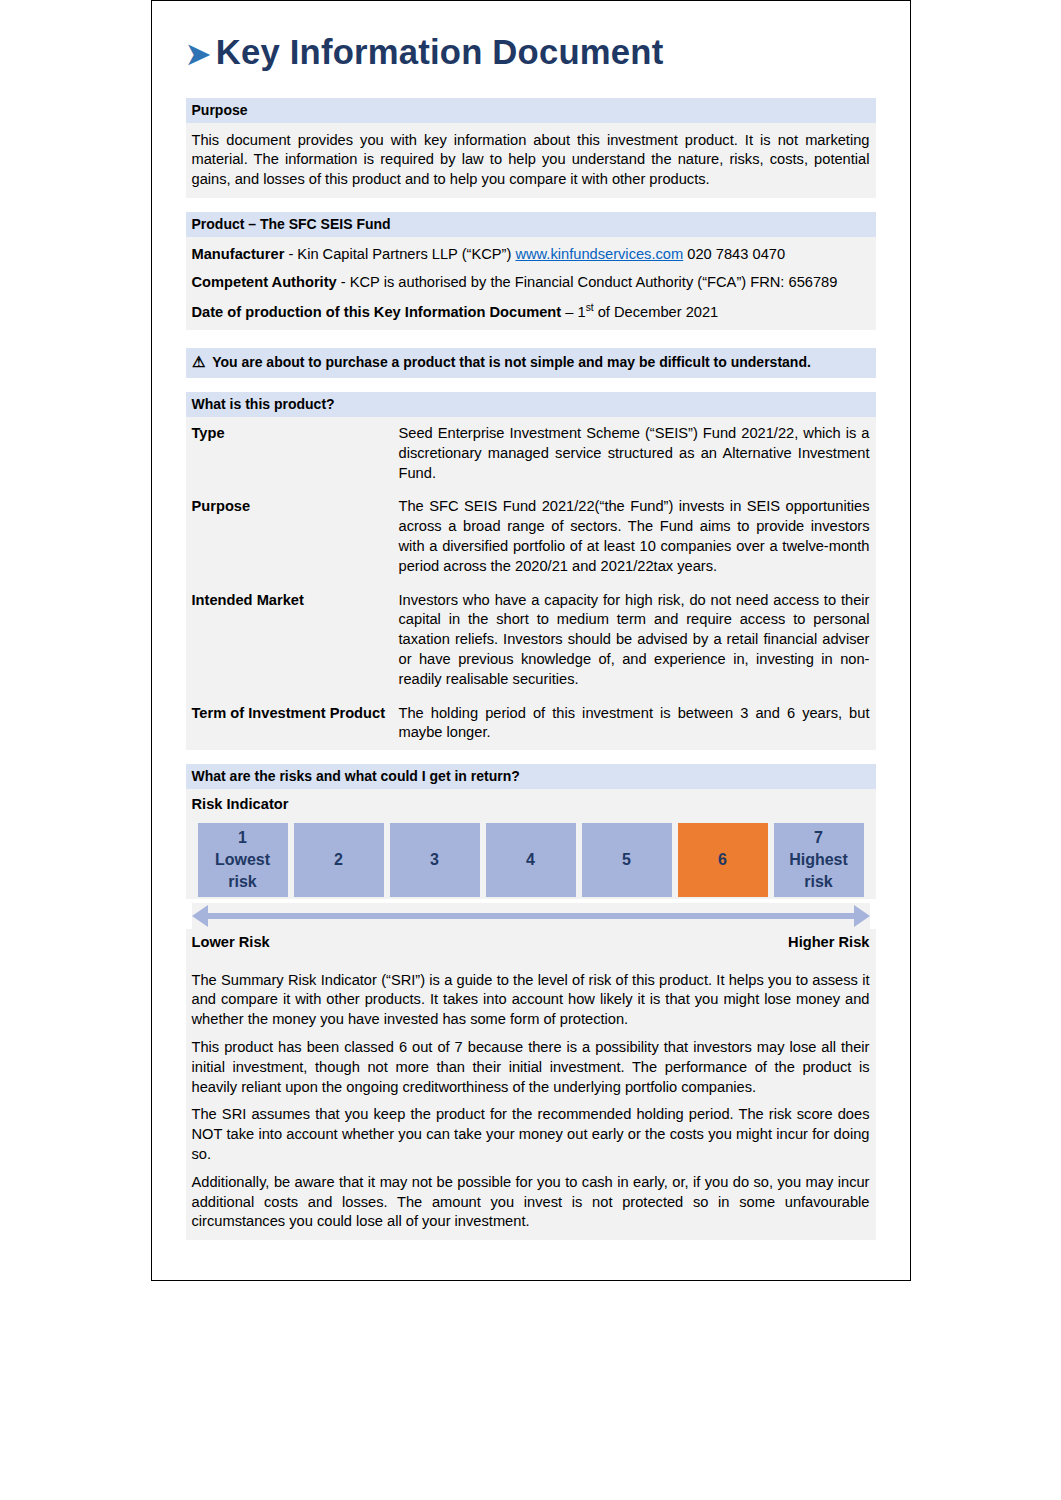➤Key Information Document
Purpose
This document provides you with key information about this investment product. It is not marketing material. The information is required by law to help you understand the nature, risks, costs, potential gains, and losses of this product and to help you compare it with other products.
Product – The SFC SEIS Fund
Manufacturer - Kin Capital Partners LLP (“KCP”) www.kinfundservices.com 020 7843 0470
Competent Authority - KCP is authorised by the Financial Conduct Authority (“FCA”) FRN: 656789
Date of production of this Key Information Document – 1st of December 2021
⚠ You are about to purchase a product that is not simple and may be difficult to understand.
What is this product?
| Type | Seed Enterprise Investment Scheme (“SEIS”) Fund 2021/22, which is a discretionary managed service structured as an Alternative Investment Fund. |
| Purpose | The SFC SEIS Fund 2021/22(“the Fund”) invests in SEIS opportunities across a broad range of sectors. The Fund aims to provide investors with a diversified portfolio of at least 10 companies over a twelve-month period across the 2020/21 and 2021/22tax years. |
| Intended Market | Investors who have a capacity for high risk, do not need access to their capital in the short to medium term and require access to personal taxation reliefs. Investors should be advised by a retail financial adviser or have previous knowledge of, and experience in, investing in non-readily realisable securities. |
| Term of Investment Product | The holding period of this investment is between 3 and 6 years, but maybe longer. |
What are the risks and what could I get in return?
Risk Indicator
| 1 Lowest risk | 2 | 3 | 4 | 5 | 6 | 7 Highest risk |
Lower Risk Higher Risk
The Summary Risk Indicator (“SRI”) is a guide to the level of risk of this product. It helps you to assess it and compare it with other products. It takes into account how likely it is that you might lose money and whether the money you have invested has some form of protection.
This product has been classed 6 out of 7 because there is a possibility that investors may lose all their initial investment, though not more than their initial investment. The performance of the product is heavily reliant upon the ongoing creditworthiness of the underlying portfolio companies.
The SRI assumes that you keep the product for the recommended holding period. The risk score does NOT take into account whether you can take your money out early or the costs you might incur for doing so.
Additionally, be aware that it may not be possible for you to cash in early, or, if you do so, you may incur additional costs and losses. The amount you invest is not protected so in some unfavourable circumstances you could lose all of your investment.